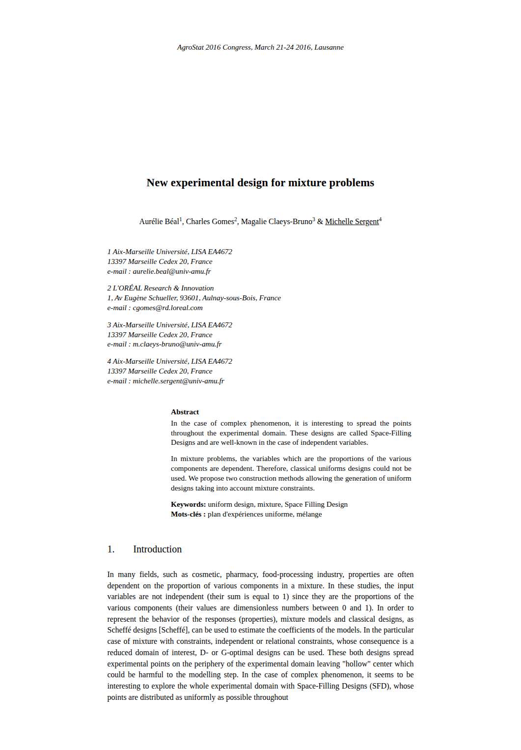AgroStat 2016 Congress, March 21-24 2016, Lausanne
New experimental design for mixture problems
Aurélie Béal1, Charles Gomes2, Magalie Claeys-Bruno3 & Michelle Sergent4
1 Aix-Marseille Université, LISA EA4672
13397 Marseille Cedex 20, France
e-mail : aurelie.beal@univ-amu.fr
2 L'ORÉAL Research & Innovation
1, Av Eugène Schueller, 93601, Aulnay-sous-Bois, France
e-mail : cgomes@rd.loreal.com
3 Aix-Marseille Université, LISA EA4672
13397 Marseille Cedex 20, France
e-mail : m.claeys-bruno@univ-amu.fr
4 Aix-Marseille Université, LISA EA4672
13397 Marseille Cedex 20, France
e-mail : michelle.sergent@univ-amu.fr
Abstract
In the case of complex phenomenon, it is interesting to spread the points throughout the experimental domain. These designs are called Space-Filling Designs and are well-known in the case of independent variables.
In mixture problems, the variables which are the proportions of the various components are dependent. Therefore, classical uniforms designs could not be used. We propose two construction methods allowing the generation of uniform designs taking into account mixture constraints.
Keywords: uniform design, mixture, Space Filling Design
Mots-clés : plan d'expériences uniforme, mélange
1. Introduction
In many fields, such as cosmetic, pharmacy, food-processing industry, properties are often dependent on the proportion of various components in a mixture. In these studies, the input variables are not independent (their sum is equal to 1) since they are the proportions of the various components (their values are dimensionless numbers between 0 and 1). In order to represent the behavior of the responses (properties), mixture models and classical designs, as Scheffé designs [Scheffé], can be used to estimate the coefficients of the models. In the particular case of mixture with constraints, independent or relational constraints, whose consequence is a reduced domain of interest, D- or G-optimal designs can be used. These both designs spread experimental points on the periphery of the experimental domain leaving "hollow" center which could be harmful to the modelling step. In the case of complex phenomenon, it seems to be interesting to explore the whole experimental domain with Space-Filling Designs (SFD), whose points are distributed as uniformly as possible throughout